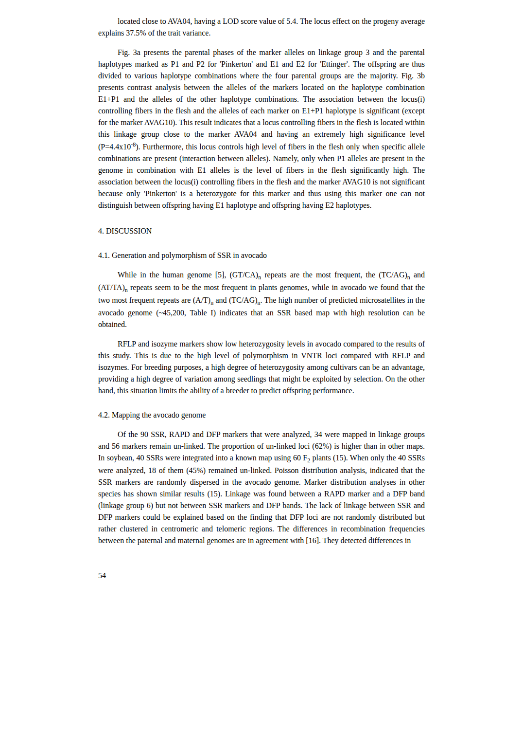located close to AVA04, having a LOD score value of 5.4. The locus effect on the progeny average explains 37.5% of the trait variance.
Fig. 3a presents the parental phases of the marker alleles on linkage group 3 and the parental haplotypes marked as P1 and P2 for 'Pinkerton' and E1 and E2 for 'Ettinger'. The offspring are thus divided to various haplotype combinations where the four parental groups are the majority. Fig. 3b presents contrast analysis between the alleles of the markers located on the haplotype combination E1+P1 and the alleles of the other haplotype combinations. The association between the locus(i) controlling fibers in the flesh and the alleles of each marker on E1+P1 haplotype is significant (except for the marker AVAG10). This result indicates that a locus controlling fibers in the flesh is located within this linkage group close to the marker AVA04 and having an extremely high significance level (P=4.4x10-8). Furthermore, this locus controls high level of fibers in the flesh only when specific allele combinations are present (interaction between alleles). Namely, only when P1 alleles are present in the genome in combination with E1 alleles is the level of fibers in the flesh significantly high. The association between the locus(i) controlling fibers in the flesh and the marker AVAG10 is not significant because only 'Pinkerton' is a heterozygote for this marker and thus using this marker one can not distinguish between offspring having E1 haplotype and offspring having E2 haplotypes.
4. DISCUSSION
4.1. Generation and polymorphism of SSR in avocado
While in the human genome [5], (GT/CA)n repeats are the most frequent, the (TC/AG)n and (AT/TA)n repeats seem to be the most frequent in plants genomes, while in avocado we found that the two most frequent repeats are (A/T)n and (TC/AG)n. The high number of predicted microsatellites in the avocado genome (~45,200, Table I) indicates that an SSR based map with high resolution can be obtained.
RFLP and isozyme markers show low heterozygosity levels in avocado compared to the results of this study. This is due to the high level of polymorphism in VNTR loci compared with RFLP and isozymes. For breeding purposes, a high degree of heterozygosity among cultivars can be an advantage, providing a high degree of variation among seedlings that might be exploited by selection. On the other hand, this situation limits the ability of a breeder to predict offspring performance.
4.2. Mapping the avocado genome
Of the 90 SSR, RAPD and DFP markers that were analyzed, 34 were mapped in linkage groups and 56 markers remain un-linked. The proportion of un-linked loci (62%) is higher than in other maps. In soybean, 40 SSRs were integrated into a known map using 60 F2 plants (15). When only the 40 SSRs were analyzed, 18 of them (45%) remained un-linked. Poisson distribution analysis, indicated that the SSR markers are randomly dispersed in the avocado genome. Marker distribution analyses in other species has shown similar results (15). Linkage was found between a RAPD marker and a DFP band (linkage group 6) but not between SSR markers and DFP bands. The lack of linkage between SSR and DFP markers could be explained based on the finding that DFP loci are not randomly distributed but rather clustered in centromeric and telomeric regions. The differences in recombination frequencies between the paternal and maternal genomes are in agreement with [16]. They detected differences in
54